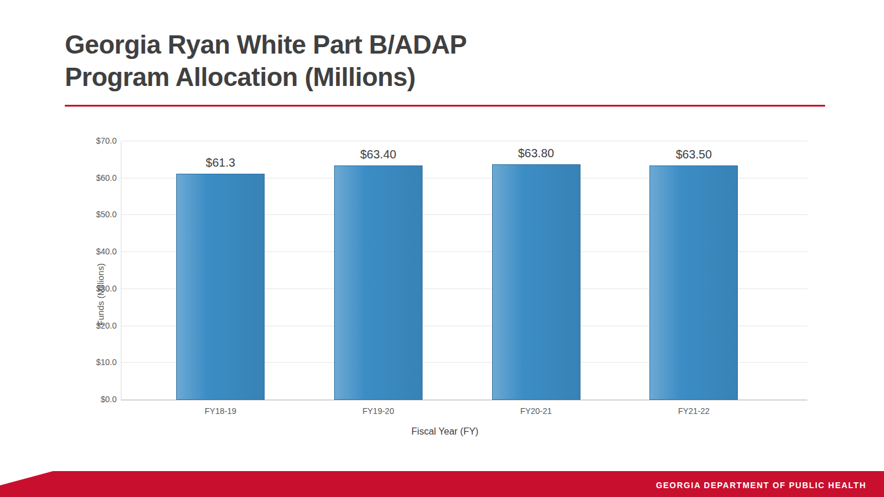Georgia Ryan White Part B/ADAP
Program Allocation (Millions)
Funds (Millions)
$0.0
$10.0
$20.0
$30.0
$40.0
$50.0
$60.0
$70.0
$61.3 FY18-19
$63.40 FY19-20
$63.80 FY20-21
$63.50 FY21-22
Fiscal Year (FY)
GEORGIA DEPARTMENT OF PUBLIC HEALTH